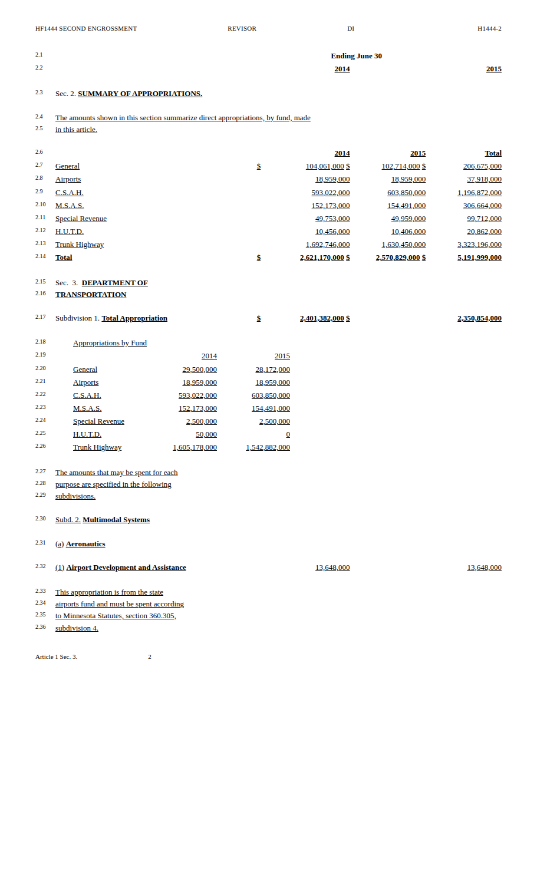HF1444 SECOND ENGROSSMENT
REVISOR
DI
H1444-2
| 2.1 | / / / Ending June 30 / / |
| 2.2 | / / / 2014 / / 2015 / |
| 2.3 | Sec. 2. SUMMARY OF APPROPRIATIONS. |
| 2.4 | The amounts shown in this section summarize direct appropriations, by fund, made |
| 2.5 | in this article. |
| 2.6 | / / / 2014 / 2015 / Total / |
| 2.7 | / General / $ / 104,061,000 $ / 102,714,000 $ / 206,675,000 / |
| 2.8 | / Airports / / 18,959,000 / 18,959,000 / 37,918,000 / |
| 2.9 | / C.S.A.H. / / 593,022,000 / 603,850,000 / 1,196,872,000 / |
| 2.10 | / M.S.A.S. / / 152,173,000 / 154,491,000 / 306,664,000 / |
| 2.11 | / Special Revenue / / 49,753,000 / 49,959,000 / 99,712,000 / |
| 2.12 | / H.U.T.D. / / 10,456,000 / 10,406,000 / 20,862,000 / |
| 2.13 | / Trunk Highway / / 1,692,746,000 / 1,630,450,000 / 3,323,196,000 / |
| 2.14 | / Total / $ / 2,621,170,000 $ / 2,570,829,000 $ / 5,191,999,000 / |
| 2.15 | Sec. 3. DEPARTMENT OF |
| 2.16 | TRANSPORTATION |
| 2.17 | / Subdivision 1. Total Appropriation / $ / 2,401,382,000 $ / / 2,350,854,000 / |
| 2.18 | / Appropriations by Fund / |
| 2.19 | / / 2014 / 2015 / |
| 2.20 | / General / 29,500,000 / 28,172,000 / |
| 2.21 | / Airports / 18,959,000 / 18,959,000 / |
| 2.22 | / C.S.A.H. / 593,022,000 / 603,850,000 / |
| 2.23 | / M.S.A.S. / 152,173,000 / 154,491,000 / |
| 2.24 | / Special Revenue / 2,500,000 / 2,500,000 / |
| 2.25 | / H.U.T.D. / 50,000 / 0 / |
| 2.26 | / Trunk Highway / 1,605,178,000 / 1,542,882,000 / |
| 2.27 | The amounts that may be spent for each |
| 2.28 | purpose are specified in the following |
| 2.29 | subdivisions. |
| 2.30 | Subd. 2. Multimodal Systems |
| 2.31 | (a) Aeronautics |
| 2.32 | / (1) Airport Development and Assistance / / 13,648,000 / / 13,648,000 / |
| 2.33 | This appropriation is from the state |
| 2.34 | airports fund and must be spent according |
| 2.35 | to Minnesota Statutes, section 360.305, |
| 2.36 | subdivision 4. |
Article 1 Sec. 3.
2